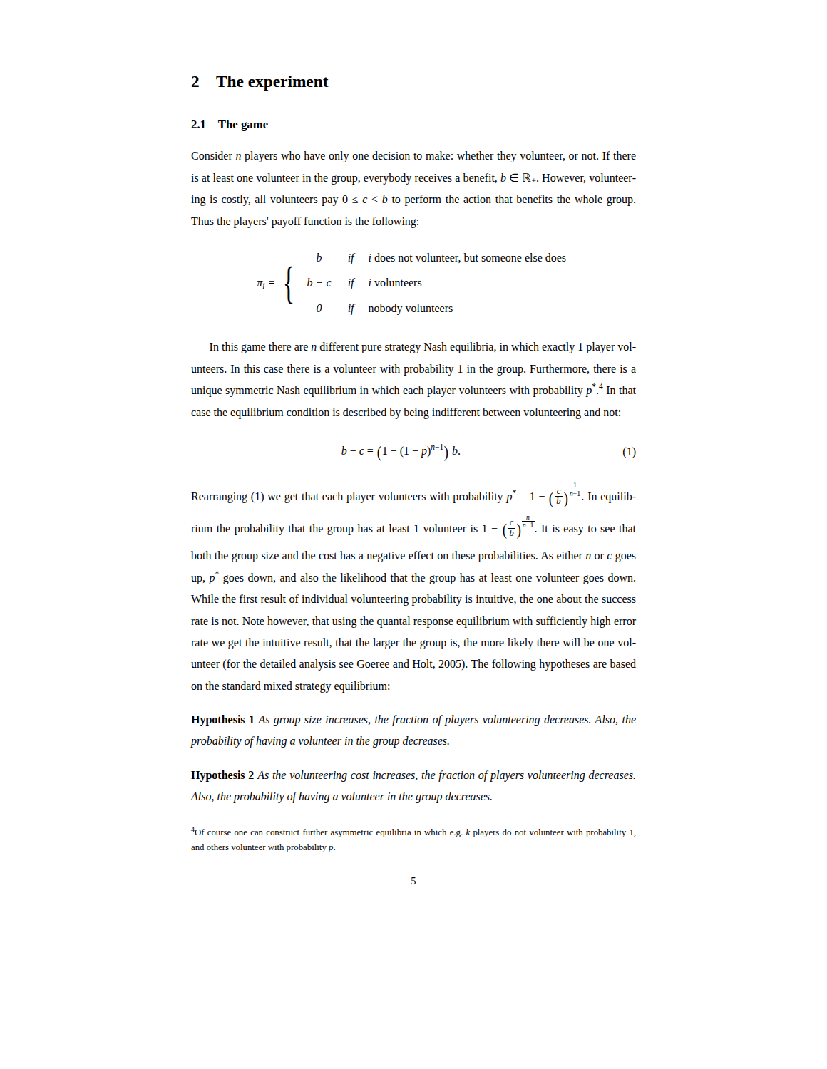2 The experiment
2.1 The game
Consider n players who have only one decision to make: whether they volunteer, or not. If there is at least one volunteer in the group, everybody receives a benefit, b ∈ ℝ+. However, volunteering is costly, all volunteers pay 0 ≤ c < b to perform the action that benefits the whole group. Thus the players' payoff function is the following:
πi = {
| b | if | i does not volunteer, but someone else does |
| b − c | if | i volunteers |
| 0 | if | nobody volunteers |
In this game there are n different pure strategy Nash equilibria, in which exactly 1 player volunteers. In this case there is a volunteer with probability 1 in the group. Furthermore, there is a unique symmetric Nash equilibrium in which each player volunteers with probability p*.4 In that case the equilibrium condition is described by being indifferent between volunteering and not:
b − c = (1 − (1 − p)n−1) b.
(1)
Rearranging (1) we get that each player volunteers with probability p* = 1 − (cb) 1 n−1. In equilibrium the probability that the group has at least 1 volunteer is 1 − (cb) nn−1. It is easy to see that both the group size and the cost has a negative effect on these probabilities. As either n or c goes up, p* goes down, and also the likelihood that the group has at least one volunteer goes down. While the first result of individual volunteering probability is intuitive, the one about the success rate is not. Note however, that using the quantal response equilibrium with sufficiently high error rate we get the intuitive result, that the larger the group is, the more likely there will be one volunteer (for the detailed analysis see Goeree and Holt, 2005). The following hypotheses are based on the standard mixed strategy equilibrium:
Hypothesis 1 As group size increases, the fraction of players volunteering decreases. Also, the probability of having a volunteer in the group decreases.
Hypothesis 2 As the volunteering cost increases, the fraction of players volunteering decreases. Also, the probability of having a volunteer in the group decreases.
4Of course one can construct further asymmetric equilibria in which e.g. k players do not volunteer with probability 1, and others volunteer with probability p.
5